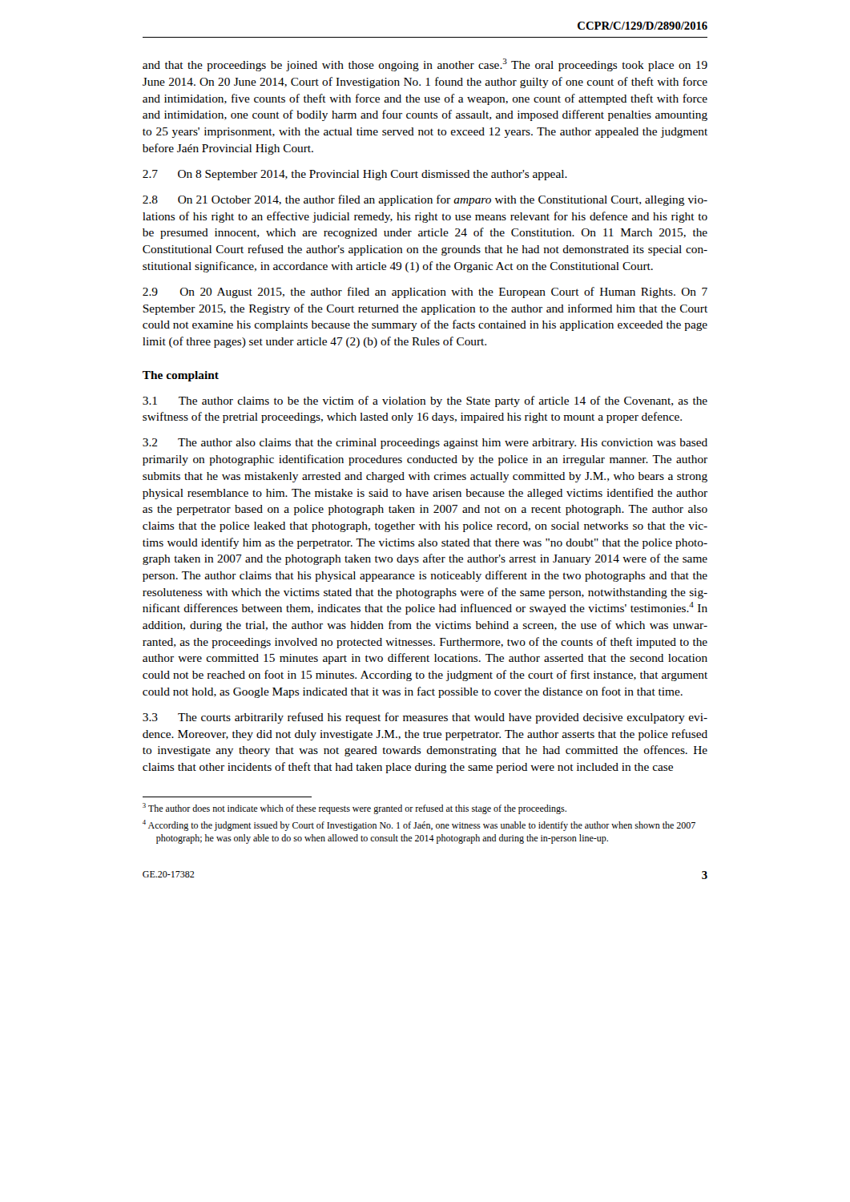CCPR/C/129/D/2890/2016
and that the proceedings be joined with those ongoing in another case.3 The oral proceedings took place on 19 June 2014. On 20 June 2014, Court of Investigation No. 1 found the author guilty of one count of theft with force and intimidation, five counts of theft with force and the use of a weapon, one count of attempted theft with force and intimidation, one count of bodily harm and four counts of assault, and imposed different penalties amounting to 25 years' imprisonment, with the actual time served not to exceed 12 years. The author appealed the judgment before Jaén Provincial High Court.
2.7 On 8 September 2014, the Provincial High Court dismissed the author's appeal.
2.8 On 21 October 2014, the author filed an application for amparo with the Constitutional Court, alleging violations of his right to an effective judicial remedy, his right to use means relevant for his defence and his right to be presumed innocent, which are recognized under article 24 of the Constitution. On 11 March 2015, the Constitutional Court refused the author's application on the grounds that he had not demonstrated its special constitutional significance, in accordance with article 49 (1) of the Organic Act on the Constitutional Court.
2.9 On 20 August 2015, the author filed an application with the European Court of Human Rights. On 7 September 2015, the Registry of the Court returned the application to the author and informed him that the Court could not examine his complaints because the summary of the facts contained in his application exceeded the page limit (of three pages) set under article 47 (2) (b) of the Rules of Court.
The complaint
3.1 The author claims to be the victim of a violation by the State party of article 14 of the Covenant, as the swiftness of the pretrial proceedings, which lasted only 16 days, impaired his right to mount a proper defence.
3.2 The author also claims that the criminal proceedings against him were arbitrary. His conviction was based primarily on photographic identification procedures conducted by the police in an irregular manner. The author submits that he was mistakenly arrested and charged with crimes actually committed by J.M., who bears a strong physical resemblance to him. The mistake is said to have arisen because the alleged victims identified the author as the perpetrator based on a police photograph taken in 2007 and not on a recent photograph. The author also claims that the police leaked that photograph, together with his police record, on social networks so that the victims would identify him as the perpetrator. The victims also stated that there was "no doubt" that the police photograph taken in 2007 and the photograph taken two days after the author's arrest in January 2014 were of the same person. The author claims that his physical appearance is noticeably different in the two photographs and that the resoluteness with which the victims stated that the photographs were of the same person, notwithstanding the significant differences between them, indicates that the police had influenced or swayed the victims' testimonies.4 In addition, during the trial, the author was hidden from the victims behind a screen, the use of which was unwarranted, as the proceedings involved no protected witnesses. Furthermore, two of the counts of theft imputed to the author were committed 15 minutes apart in two different locations. The author asserted that the second location could not be reached on foot in 15 minutes. According to the judgment of the court of first instance, that argument could not hold, as Google Maps indicated that it was in fact possible to cover the distance on foot in that time.
3.3 The courts arbitrarily refused his request for measures that would have provided decisive exculpatory evidence. Moreover, they did not duly investigate J.M., the true perpetrator. The author asserts that the police refused to investigate any theory that was not geared towards demonstrating that he had committed the offences. He claims that other incidents of theft that had taken place during the same period were not included in the case
3 The author does not indicate which of these requests were granted or refused at this stage of the proceedings.
4 According to the judgment issued by Court of Investigation No. 1 of Jaén, one witness was unable to identify the author when shown the 2007 photograph; he was only able to do so when allowed to consult the 2014 photograph and during the in-person line-up.
GE.20-17382 3